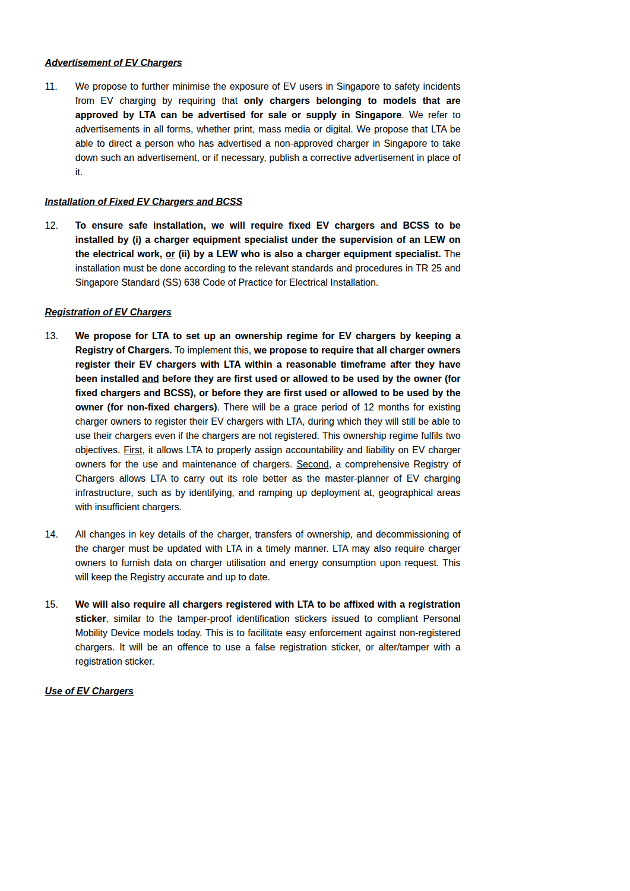Advertisement of EV Chargers
11.
We propose to further minimise the exposure of EV users in Singapore to safety incidents from EV charging by requiring that only chargers belonging to models that are approved by LTA can be advertised for sale or supply in Singapore. We refer to advertisements in all forms, whether print, mass media or digital. We propose that LTA be able to direct a person who has advertised a non-approved charger in Singapore to take down such an advertisement, or if necessary, publish a corrective advertisement in place of it.
Installation of Fixed EV Chargers and BCSS
12.
To ensure safe installation, we will require fixed EV chargers and BCSS to be installed by (i) a charger equipment specialist under the supervision of an LEW on the electrical work, or (ii) by a LEW who is also a charger equipment specialist. The installation must be done according to the relevant standards and procedures in TR 25 and Singapore Standard (SS) 638 Code of Practice for Electrical Installation.
Registration of EV Chargers
13.
We propose for LTA to set up an ownership regime for EV chargers by keeping a Registry of Chargers. To implement this, we propose to require that all charger owners register their EV chargers with LTA within a reasonable timeframe after they have been installed and before they are first used or allowed to be used by the owner (for fixed chargers and BCSS), or before they are first used or allowed to be used by the owner (for non-fixed chargers). There will be a grace period of 12 months for existing charger owners to register their EV chargers with LTA, during which they will still be able to use their chargers even if the chargers are not registered. This ownership regime fulfils two objectives. First, it allows LTA to properly assign accountability and liability on EV charger owners for the use and maintenance of chargers. Second, a comprehensive Registry of Chargers allows LTA to carry out its role better as the master-planner of EV charging infrastructure, such as by identifying, and ramping up deployment at, geographical areas with insufficient chargers.
14.
All changes in key details of the charger, transfers of ownership, and decommissioning of the charger must be updated with LTA in a timely manner. LTA may also require charger owners to furnish data on charger utilisation and energy consumption upon request. This will keep the Registry accurate and up to date.
15.
We will also require all chargers registered with LTA to be affixed with a registration sticker, similar to the tamper-proof identification stickers issued to compliant Personal Mobility Device models today. This is to facilitate easy enforcement against non-registered chargers. It will be an offence to use a false registration sticker, or alter/tamper with a registration sticker.
Use of EV Chargers